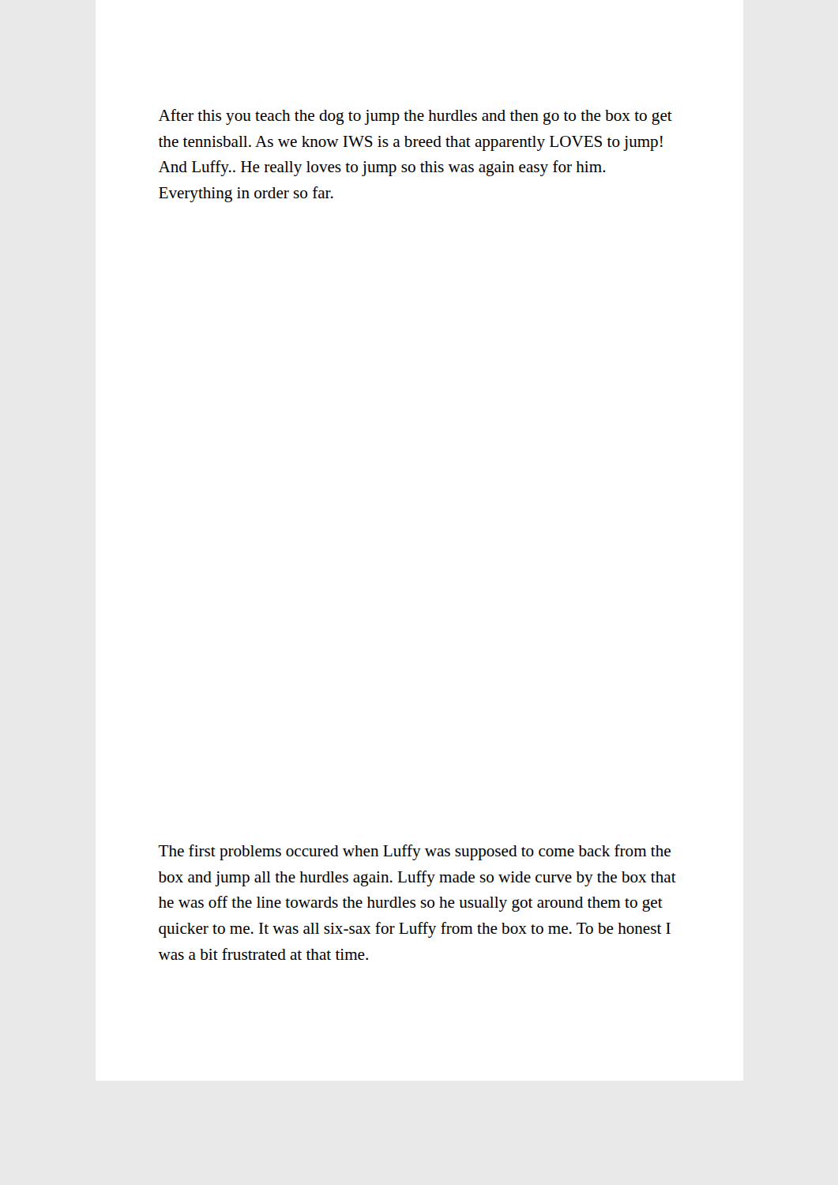After this you teach the dog to jump the hurdles and then go to the box to get the tennisball. As we know IWS is a breed that apparently LOVES to jump! And Luffy.. He really loves to jump so this was again easy for him. Everything in order so far.
The first problems occured when Luffy was supposed to come back from the box and jump all the hurdles again. Luffy made so wide curve by the box that he was off the line towards the hurdles so he usually got around them to get quicker to me. It was all six-sax for Luffy from the box to me. To be honest I was a bit frustrated at that time.